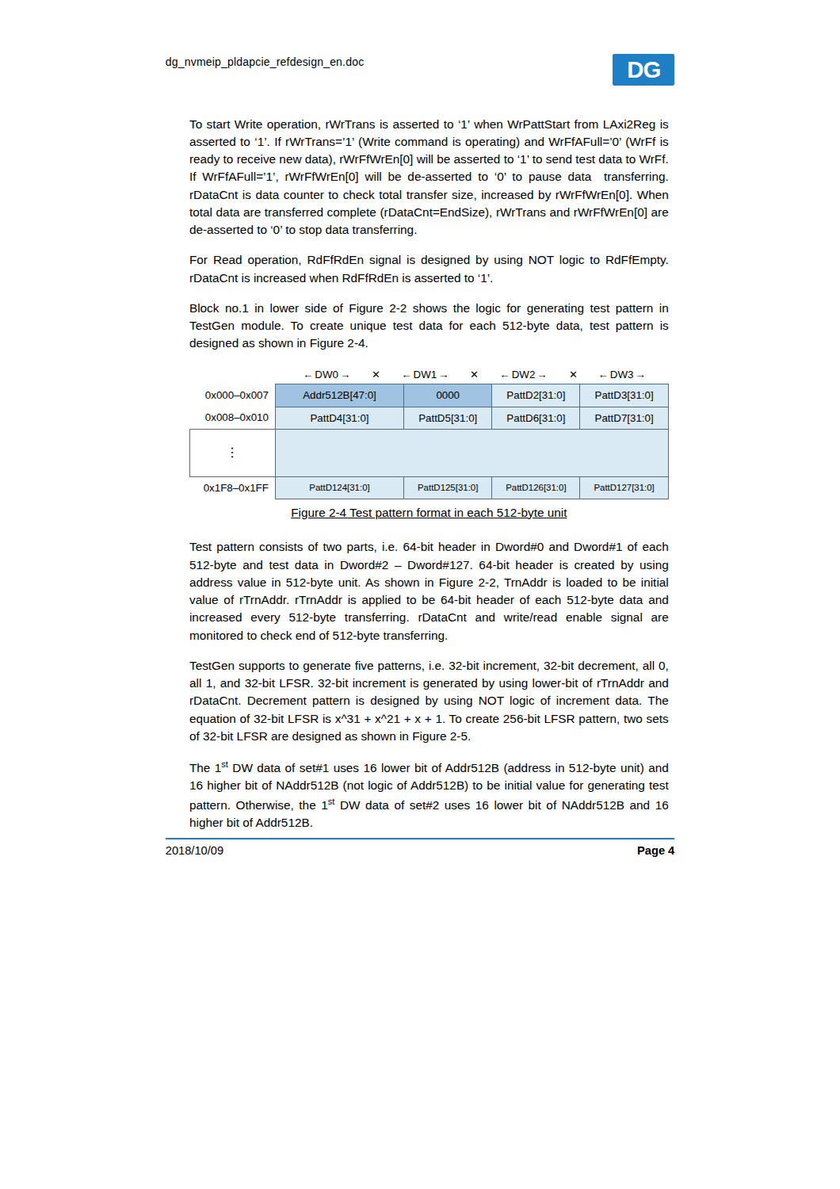dg_nvmeip_pldapcie_refdesign_en.doc
DG
To start Write operation, rWrTrans is asserted to ‘1’ when WrPattStart from LAxi2Reg is asserted to ‘1’. If rWrTrans=’1’ (Write command is operating) and WrFfAFull=’0’ (WrFf is ready to receive new data), rWrFfWrEn[0] will be asserted to ‘1’ to send test data to WrFf. If WrFfAFull=’1’, rWrFfWrEn[0] will be de-asserted to ‘0’ to pause data transferring. rDataCnt is data counter to check total transfer size, increased by rWrFfWrEn[0]. When total data are transferred complete (rDataCnt=EndSize), rWrTrans and rWrFfWrEn[0] are de-asserted to ‘0’ to stop data transferring.
For Read operation, RdFfRdEn signal is designed by using NOT logic to RdFfEmpty. rDataCnt is increased when RdFfRdEn is asserted to ‘1’.
Block no.1 in lower side of Figure 2-2 shows the logic for generating test pattern in TestGen module. To create unique test data for each 512-byte data, test pattern is designed as shown in Figure 2-4.
←DW0→
✕
←DW1→
✕
←DW2→
✕
←DW3→
| 0x000–0x007 | Addr512B[47:0] | 0000 | PattD2[31:0] | PattD3[31:0] |
| 0x008–0x010 | PattD4[31:0] | PattD5[31:0] | PattD6[31:0] | PattD7[31:0] |
| ⋯ | |
| 0x1F8–0x1FF | PattD124[31:0] | PattD125[31:0] | PattD126[31:0] | PattD127[31:0] |
Figure 2-4 Test pattern format in each 512-byte unit
Test pattern consists of two parts, i.e. 64-bit header in Dword#0 and Dword#1 of each 512-byte and test data in Dword#2 – Dword#127. 64-bit header is created by using address value in 512-byte unit. As shown in Figure 2-2, TrnAddr is loaded to be initial value of rTrnAddr. rTrnAddr is applied to be 64-bit header of each 512-byte data and increased every 512-byte transferring. rDataCnt and write/read enable signal are monitored to check end of 512-byte transferring.
TestGen supports to generate five patterns, i.e. 32-bit increment, 32-bit decrement, all 0, all 1, and 32-bit LFSR. 32-bit increment is generated by using lower-bit of rTrnAddr and rDataCnt. Decrement pattern is designed by using NOT logic of increment data. The equation of 32-bit LFSR is x^31 + x^21 + x + 1. To create 256-bit LFSR pattern, two sets of 32-bit LFSR are designed as shown in Figure 2-5.
The 1st DW data of set#1 uses 16 lower bit of Addr512B (address in 512-byte unit) and 16 higher bit of NAddr512B (not logic of Addr512B) to be initial value for generating test pattern. Otherwise, the 1st DW data of set#2 uses 16 lower bit of NAddr512B and 16 higher bit of Addr512B.
2018/10/09
Page 4